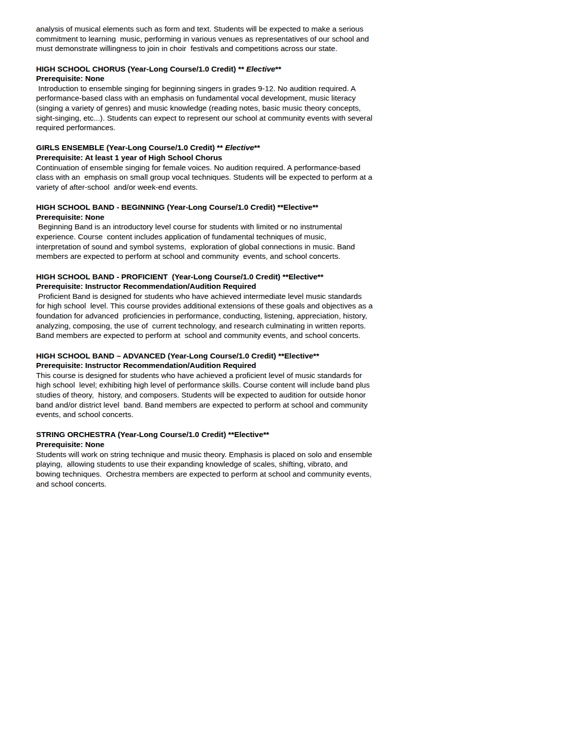analysis of musical elements such as form and text. Students will be expected to make a serious commitment to learning music, performing in various venues as representatives of our school and must demonstrate willingness to join in choir festivals and competitions across our state.
HIGH SCHOOL CHORUS (Year-Long Course/1.0 Credit) ** Elective**
Prerequisite: None
Introduction to ensemble singing for beginning singers in grades 9-12. No audition required. A performance-based class with an emphasis on fundamental vocal development, music literacy (singing a variety of genres) and music knowledge (reading notes, basic music theory concepts, sight-singing, etc...). Students can expect to represent our school at community events with several required performances.
GIRLS ENSEMBLE (Year-Long Course/1.0 Credit) ** Elective**
Prerequisite: At least 1 year of High School Chorus
Continuation of ensemble singing for female voices. No audition required. A performance-based class with an emphasis on small group vocal techniques. Students will be expected to perform at a variety of after-school and/or week-end events.
HIGH SCHOOL BAND - BEGINNING (Year-Long Course/1.0 Credit) **Elective**
Prerequisite: None
Beginning Band is an introductory level course for students with limited or no instrumental experience. Course content includes application of fundamental techniques of music, interpretation of sound and symbol systems, exploration of global connections in music. Band members are expected to perform at school and community events, and school concerts.
HIGH SCHOOL BAND - PROFICIENT (Year-Long Course/1.0 Credit) **Elective**
Prerequisite: Instructor Recommendation/Audition Required
Proficient Band is designed for students who have achieved intermediate level music standards for high school level. This course provides additional extensions of these goals and objectives as a foundation for advanced proficiencies in performance, conducting, listening, appreciation, history, analyzing, composing, the use of current technology, and research culminating in written reports. Band members are expected to perform at school and community events, and school concerts.
HIGH SCHOOL BAND – ADVANCED (Year-Long Course/1.0 Credit) **Elective**
Prerequisite: Instructor Recommendation/Audition Required
This course is designed for students who have achieved a proficient level of music standards for high school level; exhibiting high level of performance skills. Course content will include band plus studies of theory, history, and composers. Students will be expected to audition for outside honor band and/or district level band. Band members are expected to perform at school and community events, and school concerts.
STRING ORCHESTRA (Year-Long Course/1.0 Credit) **Elective**
Prerequisite: None
Students will work on string technique and music theory. Emphasis is placed on solo and ensemble playing, allowing students to use their expanding knowledge of scales, shifting, vibrato, and bowing techniques. Orchestra members are expected to perform at school and community events, and school concerts.